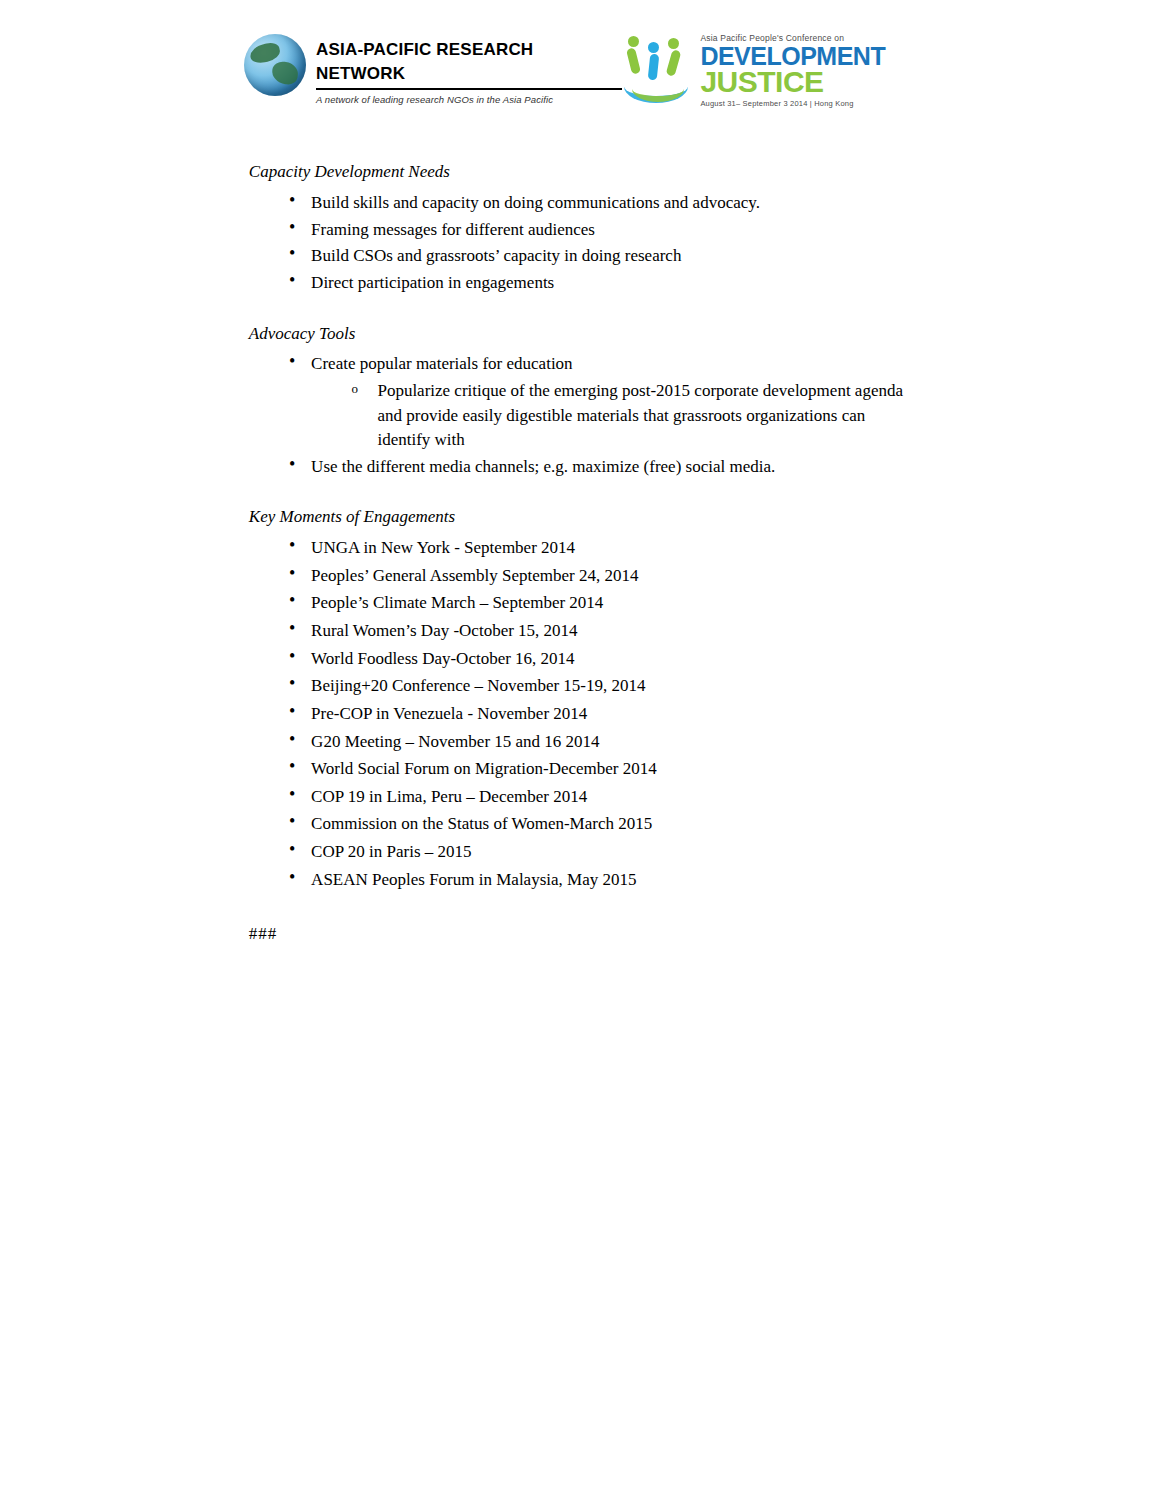ASIA-PACIFIC RESEARCH NETWORK
A network of leading research NGOs in the Asia Pacific
Asia Pacific People's Conference on
DEVELOPMENT
JUSTICE
August 31– September 3 2014 | Hong Kong
Capacity Development Needs
Build skills and capacity on doing communications and advocacy.
Framing messages for different audiences
Build CSOs and grassroots’ capacity in doing research
Direct participation in engagements
Advocacy Tools
Create popular materials for education
Popularize critique of the emerging post-2015 corporate development agenda and provide easily digestible materials that grassroots organizations can identify with
Use the different media channels; e.g. maximize (free) social media.
Key Moments of Engagements
UNGA in New York - September 2014
Peoples’ General Assembly September 24, 2014
People’s Climate March – September 2014
Rural Women’s Day -October 15, 2014
World Foodless Day-October 16, 2014
Beijing+20 Conference – November 15-19, 2014
Pre-COP in Venezuela - November 2014
G20 Meeting – November 15 and 16 2014
World Social Forum on Migration-December 2014
COP 19 in Lima, Peru – December 2014
Commission on the Status of Women-March 2015
COP 20 in Paris – 2015
ASEAN Peoples Forum in Malaysia, May 2015
###